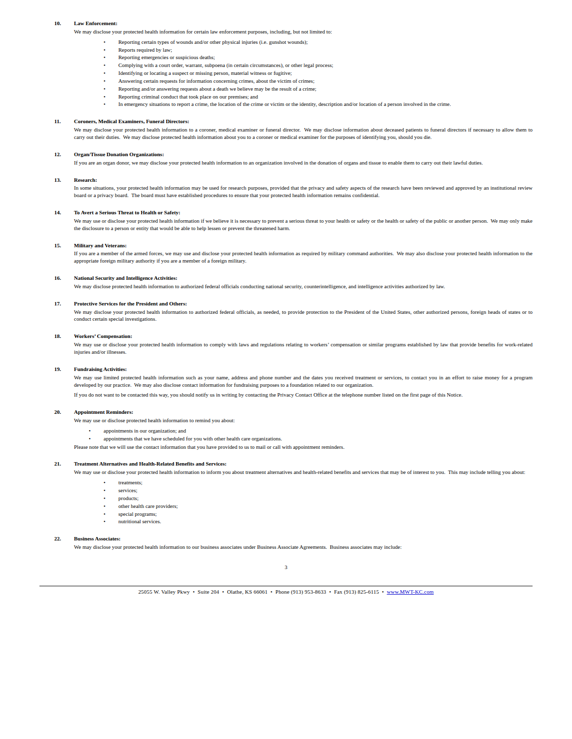10.
Law Enforcement:
We may disclose your protected health information for certain law enforcement purposes, including, but not limited to:
Reporting certain types of wounds and/or other physical injuries (i.e. gunshot wounds);
Reports required by law;
Reporting emergencies or suspicious deaths;
Complying with a court order, warrant, subpoena (in certain circumstances), or other legal process;
Identifying or locating a suspect or missing person, material witness or fugitive;
Answering certain requests for information concerning crimes, about the victim of crimes;
Reporting and/or answering requests about a death we believe may be the result of a crime;
Reporting criminal conduct that took place on our premises; and
In emergency situations to report a crime, the location of the crime or victim or the identity, description and/or location of a person involved in the crime.
11.
Coroners, Medical Examiners, Funeral Directors:
We may disclose your protected health information to a coroner, medical examiner or funeral director. We may disclose information about deceased patients to funeral directors if necessary to allow them to carry out their duties. We may disclose protected health information about you to a coroner or medical examiner for the purposes of identifying you, should you die.
12.
Organ/Tissue Donation Organizations:
If you are an organ donor, we may disclose your protected health information to an organization involved in the donation of organs and tissue to enable them to carry out their lawful duties.
13.
Research:
In some situations, your protected health information may be used for research purposes, provided that the privacy and safety aspects of the research have been reviewed and approved by an institutional review board or a privacy board. The board must have established procedures to ensure that your protected health information remains confidential.
14.
To Avert a Serious Threat to Health or Safety:
We may use or disclose your protected health information if we believe it is necessary to prevent a serious threat to your health or safety or the health or safety of the public or another person. We may only make the disclosure to a person or entity that would be able to help lessen or prevent the threatened harm.
15.
Military and Veterans:
If you are a member of the armed forces, we may use and disclose your protected health information as required by military command authorities. We may also disclose your protected health information to the appropriate foreign military authority if you are a member of a foreign military.
16.
National Security and Intelligence Activities:
We may disclose protected health information to authorized federal officials conducting national security, counterintelligence, and intelligence activities authorized by law.
17.
Protective Services for the President and Others:
We may disclose your protected health information to authorized federal officials, as needed, to provide protection to the President of the United States, other authorized persons, foreign heads of states or to conduct certain special investigations.
18.
Workers’ Compensation:
We may use or disclose your protected health information to comply with laws and regulations relating to workers’ compensation or similar programs established by law that provide benefits for work-related injuries and/or illnesses.
19.
Fundraising Activities:
We may use limited protected health information such as your name, address and phone number and the dates you received treatment or services, to contact you in an effort to raise money for a program developed by our practice. We may also disclose contact information for fundraising purposes to a foundation related to our organization.
If you do not want to be contacted this way, you should notify us in writing by contacting the Privacy Contact Office at the telephone number listed on the first page of this Notice.
20.
Appointment Reminders:
We may use or disclose protected health information to remind you about:
appointments in our organization; and
appointments that we have scheduled for you with other health care organizations.
Please note that we will use the contact information that you have provided to us to mail or call with appointment reminders.
21.
Treatment Alternatives and Health-Related Benefits and Services:
We may use or disclose your protected health information to inform you about treatment alternatives and health-related benefits and services that may be of interest to you. This may include telling you about:
treatments;
services;
products;
other health care providers;
special programs;
nutritional services.
22.
Business Associates:
We may disclose your protected health information to our business associates under Business Associate Agreements. Business associates may include:
3
25055 W. Valley Pkwy • Suite 204 • Olathe, KS 66061 • Phone (913) 953-8633 • Fax (913) 825-6115 • www.MWT-KC.com